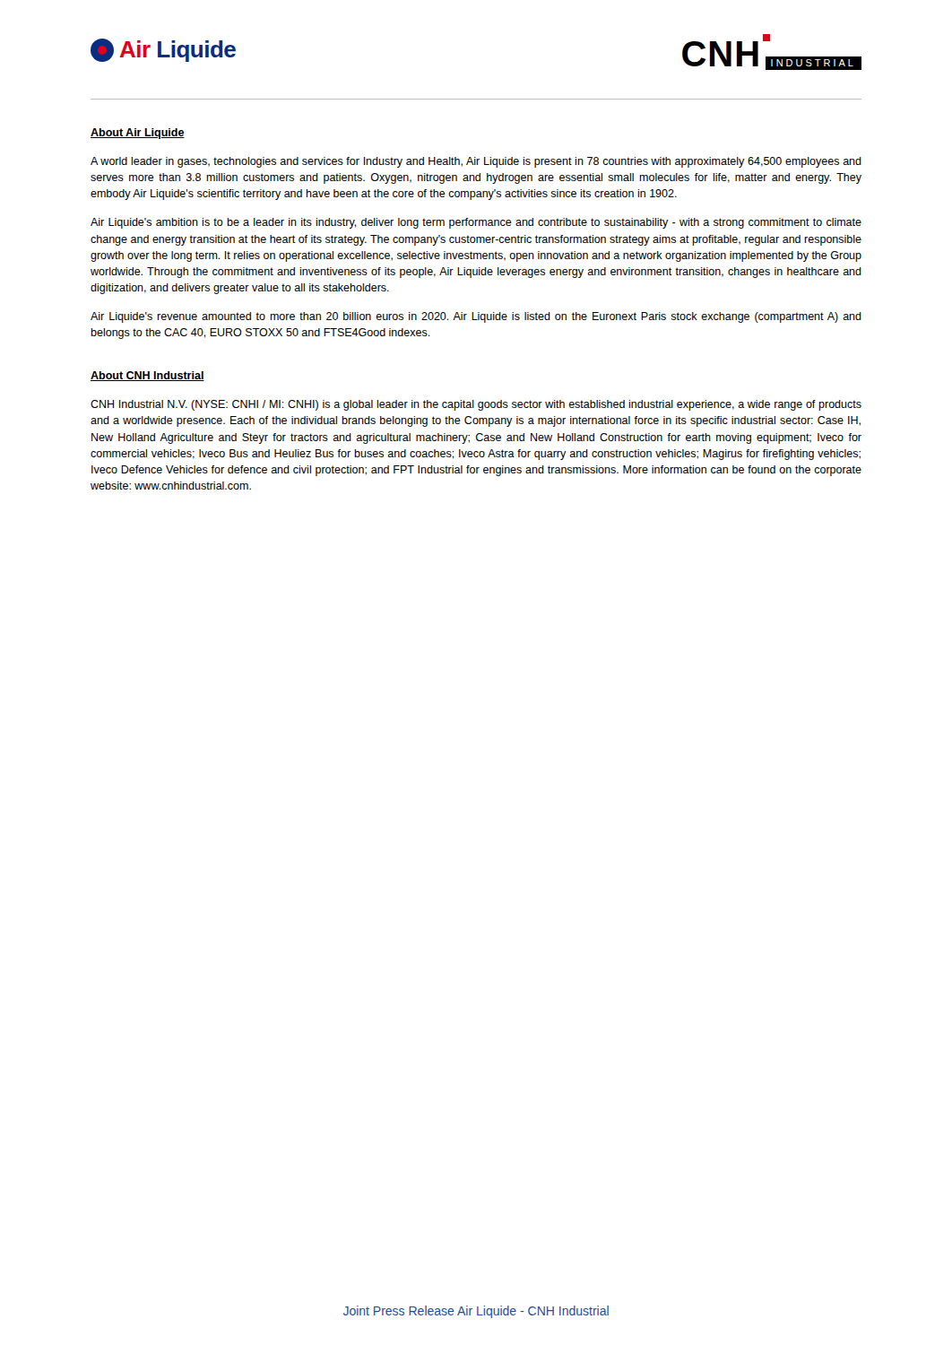Air Liquide
CNH
INDUSTRIAL
About Air Liquide
A world leader in gases, technologies and services for Industry and Health, Air Liquide is present in 78 countries with approximately 64,500 employees and serves more than 3.8 million customers and patients. Oxygen, nitrogen and hydrogen are essential small molecules for life, matter and energy. They embody Air Liquide's scientific territory and have been at the core of the company's activities since its creation in 1902.
Air Liquide's ambition is to be a leader in its industry, deliver long term performance and contribute to sustainability - with a strong commitment to climate change and energy transition at the heart of its strategy. The company's customer-centric transformation strategy aims at profitable, regular and responsible growth over the long term. It relies on operational excellence, selective investments, open innovation and a network organization implemented by the Group worldwide. Through the commitment and inventiveness of its people, Air Liquide leverages energy and environment transition, changes in healthcare and digitization, and delivers greater value to all its stakeholders.
Air Liquide's revenue amounted to more than 20 billion euros in 2020. Air Liquide is listed on the Euronext Paris stock exchange (compartment A) and belongs to the CAC 40, EURO STOXX 50 and FTSE4Good indexes.
About CNH Industrial
CNH Industrial N.V. (NYSE: CNHI / MI: CNHI) is a global leader in the capital goods sector with established industrial experience, a wide range of products and a worldwide presence. Each of the individual brands belonging to the Company is a major international force in its specific industrial sector: Case IH, New Holland Agriculture and Steyr for tractors and agricultural machinery; Case and New Holland Construction for earth moving equipment; Iveco for commercial vehicles; Iveco Bus and Heuliez Bus for buses and coaches; Iveco Astra for quarry and construction vehicles; Magirus for firefighting vehicles; Iveco Defence Vehicles for defence and civil protection; and FPT Industrial for engines and transmissions. More information can be found on the corporate website: www.cnhindustrial.com.
Joint Press Release Air Liquide - CNH Industrial